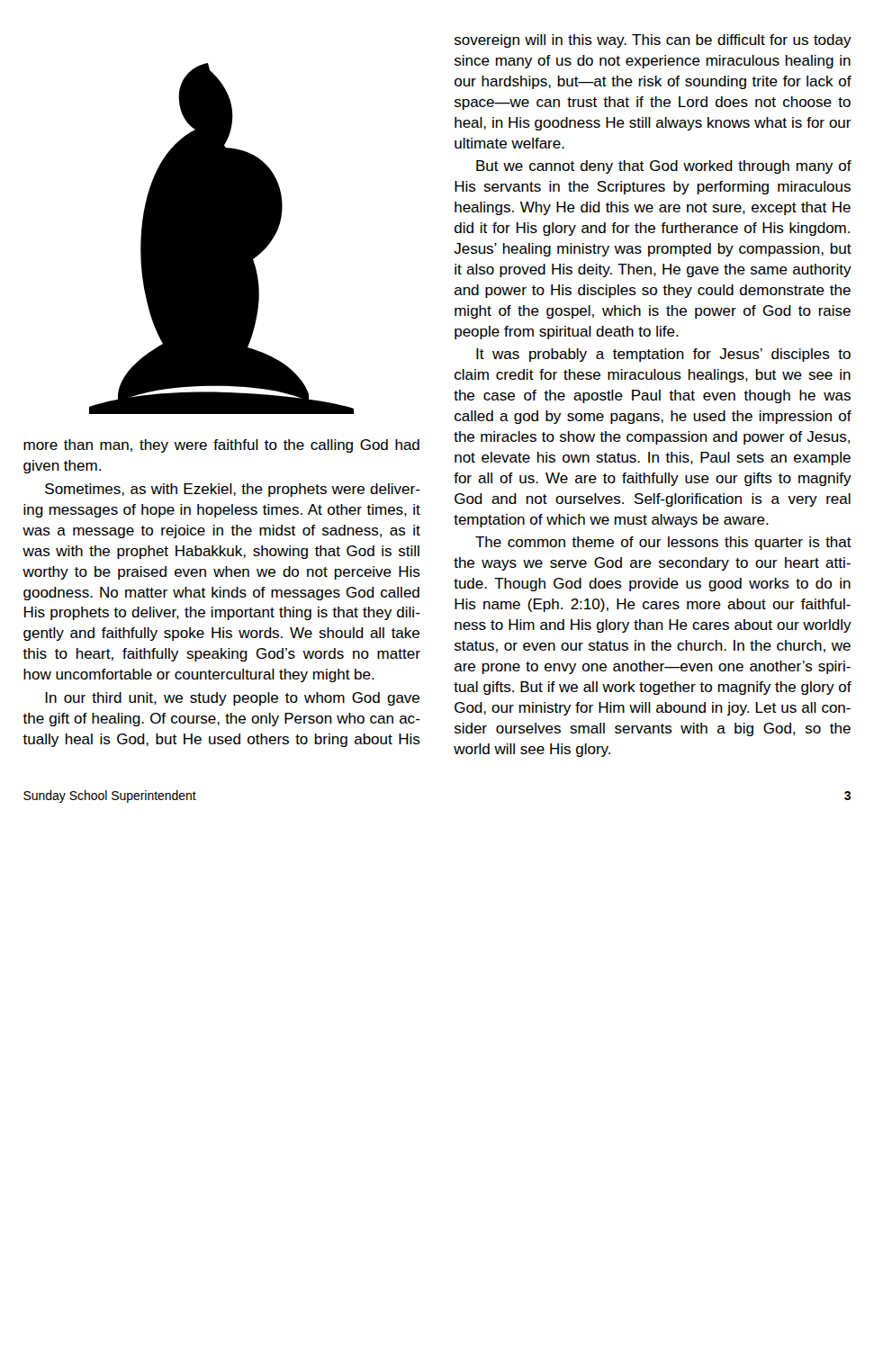more than man, they were faithful to the calling God had given them.
Sometimes, as with Ezekiel, the prophets were delivering messages of hope in hopeless times. At other times, it was a message to rejoice in the midst of sadness, as it was with the prophet Habakkuk, showing that God is still worthy to be praised even when we do not perceive His goodness. No matter what kinds of messages God called His prophets to deliver, the important thing is that they diligently and faithfully spoke His words. We should all take this to heart, faithfully speaking God’s words no matter how uncomfortable or countercultural they might be.
In our third unit, we study people to whom God gave the gift of healing. Of course, the only Person who can actually heal is God, but He used others to bring about His sovereign will in this way. This can be difficult for us today since many of us do not experience miraculous healing in our hardships, but—at the risk of sounding trite for lack of space—we can trust that if the Lord does not choose to heal, in His goodness He still always knows what is for our ultimate welfare.
But we cannot deny that God worked through many of His servants in the Scriptures by performing miraculous healings. Why He did this we are not sure, except that He did it for His glory and for the furtherance of His kingdom. Jesus’ healing ministry was prompted by compassion, but it also proved His deity. Then, He gave the same authority and power to His disciples so they could demonstrate the might of the gospel, which is the power of God to raise people from spiritual death to life.
It was probably a temptation for Jesus’ disciples to claim credit for these miraculous healings, but we see in the case of the apostle Paul that even though he was called a god by some pagans, he used the impression of the miracles to show the compassion and power of Jesus, not elevate his own status. In this, Paul sets an example for all of us. We are to faithfully use our gifts to magnify God and not ourselves. Self-glorification is a very real temptation of which we must always be aware.
The common theme of our lessons this quarter is that the ways we serve God are secondary to our heart attitude. Though God does provide us good works to do in His name (Eph. 2:10), He cares more about our faithfulness to Him and His glory than He cares about our worldly status, or even our status in the church. In the church, we are prone to envy one another—even one another’s spiritual gifts. But if we all work together to magnify the glory of God, our ministry for Him will abound in joy. Let us all consider ourselves small servants with a big God, so the world will see His glory.
3 Sunday School Superintendent